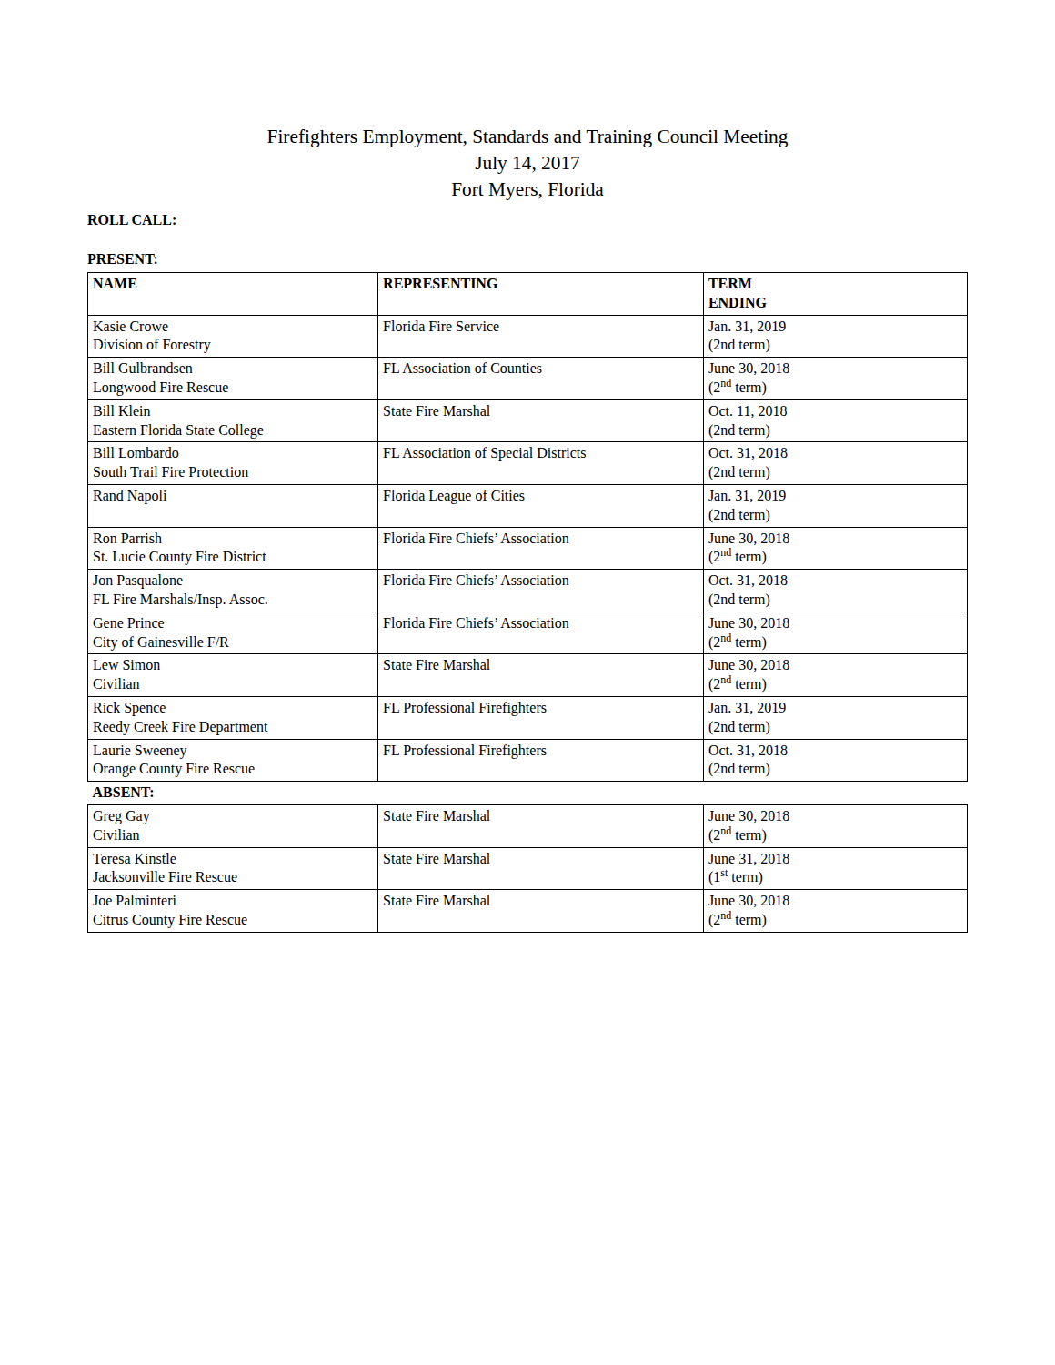Firefighters Employment, Standards and Training Council Meeting July 14, 2017 Fort Myers, Florida
ROLL CALL:
PRESENT:
| NAME | REPRESENTING | TERM ENDING |
| --- | --- | --- |
| Kasie Crowe Division of Forestry | Florida Fire Service | Jan. 31, 2019 (2nd term) |
| Bill Gulbrandsen Longwood Fire Rescue | FL Association of Counties | June 30, 2018 (2 nd term) |
| Bill Klein Eastern Florida State College | State Fire Marshal | Oct. 11, 2018 (2nd term) |
| Bill Lombardo South Trail Fire Protection | FL Association of Special Districts | Oct. 31, 2018 (2nd term) |
| Rand Napoli | Florida League of Cities | Jan. 31, 2019 (2nd term) |
| Ron Parrish St. Lucie County Fire District | Florida Fire Chiefs’ Association | June 30, 2018 (2 nd term) |
| Jon Pasqualone FL Fire Marshals/Insp. Assoc. | Florida Fire Chiefs’ Association | Oct. 31, 2018 (2nd term) |
| Gene Prince City of Gainesville F/R | Florida Fire Chiefs’ Association | June 30, 2018 (2 nd term) |
| Lew Simon Civilian | State Fire Marshal | June 30, 2018 (2 nd term) |
| Rick Spence Reedy Creek Fire Department | FL Professional Firefighters | Jan. 31, 2019 (2nd term) |
| Laurie Sweeney Orange County Fire Rescue | FL Professional Firefighters | Oct. 31, 2018 (2nd term) |
| ABSENT: |
| Greg Gay Civilian | State Fire Marshal | June 30, 2018 (2 nd term) |
| Teresa Kinstle Jacksonville Fire Rescue | State Fire Marshal | June 31, 2018 (1 st term) |
| Joe Palminteri Citrus County Fire Rescue | State Fire Marshal | June 30, 2018 (2 nd term) |